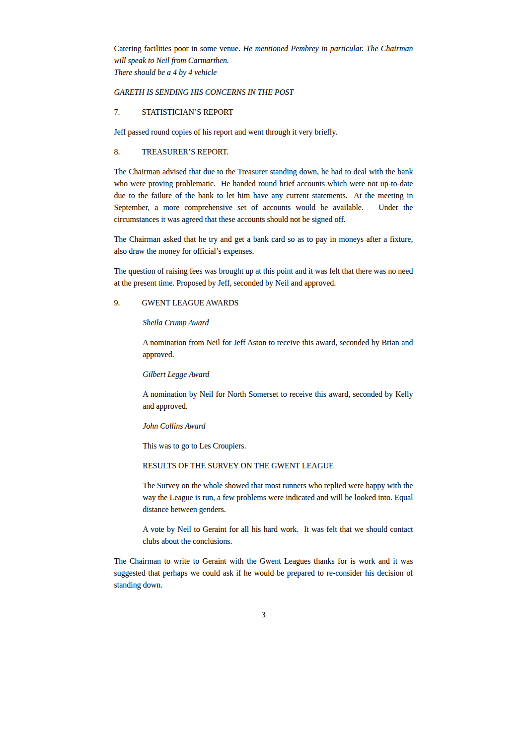Catering facilities poor in some venue. He mentioned Pembrey in particular. The Chairman will speak to Neil from Carmarthen.
There should be a 4 by 4 vehicle
Gareth is sending his concerns in the post
7. STATISTICIAN’S REPORT
Jeff passed round copies of his report and went through it very briefly.
8. TREASURER’S REPORT.
The Chairman advised that due to the Treasurer standing down, he had to deal with the bank who were proving problematic. He handed round brief accounts which were not up-to-date due to the failure of the bank to let him have any current statements. At the meeting in September, a more comprehensive set of accounts would be available. Under the circumstances it was agreed that these accounts should not be signed off.
The Chairman asked that he try and get a bank card so as to pay in moneys after a fixture, also draw the money for official’s expenses.
The question of raising fees was brought up at this point and it was felt that there was no need at the present time. Proposed by Jeff, seconded by Neil and approved.
9. GWENT LEAGUE AWARDS
Sheila Crump Award
A nomination from Neil for Jeff Aston to receive this award, seconded by Brian and approved.
Gilbert Legge Award
A nomination by Neil for North Somerset to receive this award, seconded by Kelly and approved.
John Collins Award
This was to go to Les Croupiers.
RESULTS OF THE SURVEY ON THE GWENT LEAGUE
The Survey on the whole showed that most runners who replied were happy with the way the League is run, a few problems were indicated and will be looked into. Equal distance between genders.
A vote by Neil to Geraint for all his hard work. It was felt that we should contact clubs about the conclusions.
The Chairman to write to Geraint with the Gwent Leagues thanks for is work and it was suggested that perhaps we could ask if he would be prepared to re-consider his decision of standing down.
3